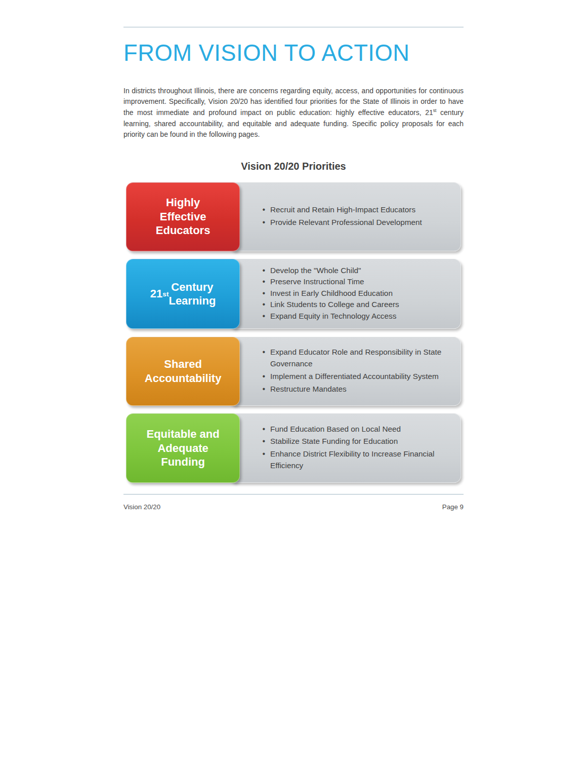FROM VISION TO ACTION
In districts throughout Illinois, there are concerns regarding equity, access, and opportunities for continuous improvement. Specifically, Vision 20/20 has identified four priorities for the State of Illinois in order to have the most immediate and profound impact on public education: highly effective educators, 21st century learning, shared accountability, and equitable and adequate funding. Specific policy proposals for each priority can be found in the following pages.
Vision 20/20 Priorities
Highly
Effective
Educators
Recruit and Retain High-Impact Educators
Provide Relevant Professional Development
21st Century
Learning
Develop the "Whole Child"
Preserve Instructional Time
Invest in Early Childhood Education
Link Students to College and Careers
Expand Equity in Technology Access
Shared
Accountability
Expand Educator Role and Responsibility in State Governance
Implement a Differentiated Accountability System
Restructure Mandates
Equitable and
Adequate
Funding
Fund Education Based on Local Need
Stabilize State Funding for Education
Enhance District Flexibility to Increase Financial Efficiency
Vision 20/20 Page 9